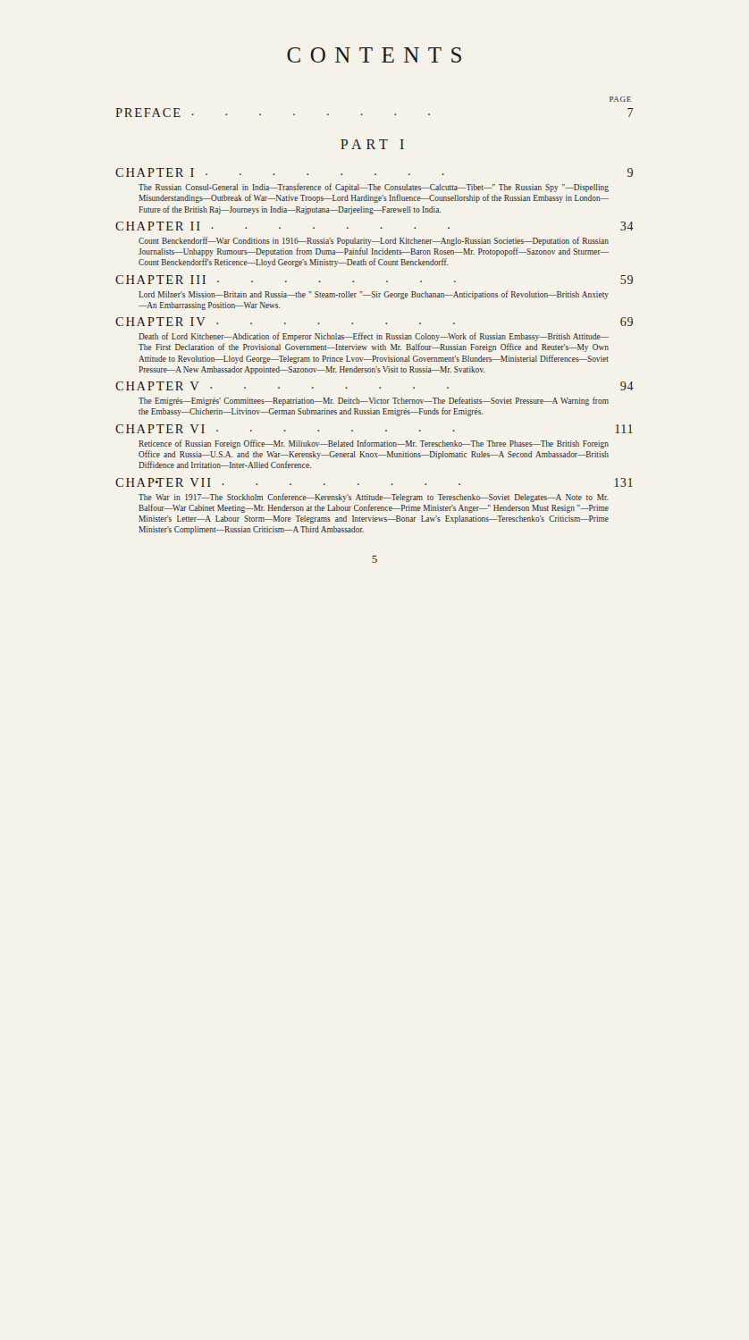CONTENTS
PAGE
PREFACE . . . . . . . . 7
PART I
CHAPTER I . . . . . . . . 9
The Russian Consul-General in India—Transference of Capital—The Consulates—Calcutta—Tibet—" The Russian Spy "—Dispelling Misunderstandings—Outbreak of War—Native Troops—Lord Hardinge's Influence—Counsellorship of the Russian Embassy in London—Future of the British Raj—Journeys in India—Rajputana—Darjeeling—Farewell to India.
CHAPTER II . . . . . . . . 34
Count Benckendorff—War Conditions in 1916—Russia's Popularity—Lord Kitchener—Anglo-Russian Societies—Deputation of Russian Journalists—Unhappy Rumours—Deputation from Duma—Painful Incidents—Baron Rosen—Mr. Protopopoff—Sazonov and Sturmer—Count Benckendorff's Reticence—Lloyd George's Ministry—Death of Count Benckendorff.
CHAPTER III . . . . . . . . 59
Lord Milner's Mission—Britain and Russia—the " Steam-roller "—Sir George Buchanan—Anticipations of Revolution—British Anxiety—An Embarrassing Position—War News.
CHAPTER IV . . . . . . . . 69
Death of Lord Kitchener—Abdication of Emperor Nicholas—Effect in Russian Colony—Work of Russian Embassy—British Attitude—The First Declaration of the Provisional Government—Interview with Mr. Balfour—Russian Foreign Office and Reuter's—My Own Attitude to Revolution—Lloyd George—Telegram to Prince Lvov—Provisional Government's Blunders—Ministerial Differences—Soviet Pressure—A New Ambassador Appointed—Sazonov—Mr. Henderson's Visit to Russia—Mr. Svatikov.
CHAPTER V . . . . . . . . 94
The Emigrés—Emigrés' Committees—Repatriation—Mr. Deitch—Victor Tchernov—The Defeatists—Soviet Pressure—A Warning from the Embassy—Chicherin—Litvinov—German Submarines and Russian Emigrés—Funds for Emigrés.
CHAPTER VI . . . . . . . . 111
Reticence of Russian Foreign Office—Mr. Miliukov—Belated Information—Mr. Tereschenko—The Three Phases—The British Foreign Office and Russia—U.S.A. and the War—Kerensky—General Knox—Munitions—Diplomatic Rules—A Second Ambassador—British Diffidence and Irritation—Inter-Allied Conference.
•
CHAPTER VII . . . . . . . . 131
The War in 1917—The Stockholm Conference—Kerensky's Attitude—Telegram to Tereschenko—Soviet Delegates—A Note to Mr. Balfour—War Cabinet Meeting—Mr. Henderson at the Labour Conference—Prime Minister's Anger—" Henderson Must Resign "—Prime Minister's Letter—A Labour Storm—More Telegrams and Interviews—Bonar Law's Explanations—Tereschenko's Criticism—Prime Minister's Compliment—Russian Criticism—A Third Ambassador.
5